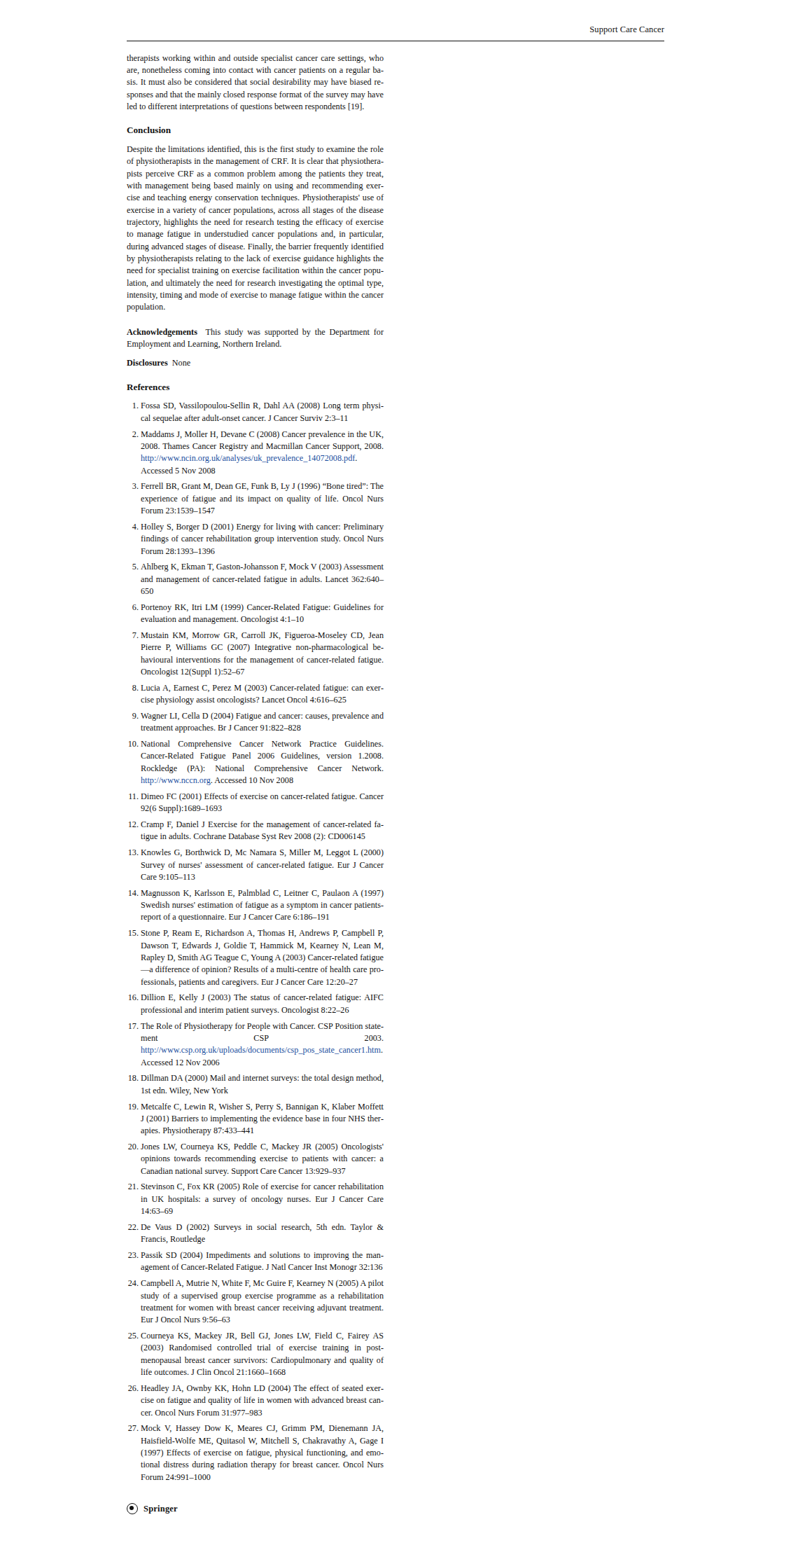Support Care Cancer
therapists working within and outside specialist cancer care settings, who are, nonetheless coming into contact with cancer patients on a regular basis. It must also be considered that social desirability may have biased responses and that the mainly closed response format of the survey may have led to different interpretations of questions between respondents [19].
Conclusion
Despite the limitations identified, this is the first study to examine the role of physiotherapists in the management of CRF. It is clear that physiotherapists perceive CRF as a common problem among the patients they treat, with management being based mainly on using and recommending exercise and teaching energy conservation techniques. Physiotherapists' use of exercise in a variety of cancer populations, across all stages of the disease trajectory, highlights the need for research testing the efficacy of exercise to manage fatigue in understudied cancer populations and, in particular, during advanced stages of disease. Finally, the barrier frequently identified by physiotherapists relating to the lack of exercise guidance highlights the need for specialist training on exercise facilitation within the cancer population, and ultimately the need for research investigating the optimal type, intensity, timing and mode of exercise to manage fatigue within the cancer population.
Acknowledgements This study was supported by the Department for Employment and Learning, Northern Ireland.
Disclosures None
References
Fossa SD, Vassilopoulou-Sellin R, Dahl AA (2008) Long term physical sequelae after adult-onset cancer. J Cancer Surviv 2:3–11
Maddams J, Moller H, Devane C (2008) Cancer prevalence in the UK, 2008. Thames Cancer Registry and Macmillan Cancer Support, 2008. http://www.ncin.org.uk/analyses/uk_prevalence_14072008.pdf. Accessed 5 Nov 2008
Ferrell BR, Grant M, Dean GE, Funk B, Ly J (1996) “Bone tired”: The experience of fatigue and its impact on quality of life. Oncol Nurs Forum 23:1539–1547
Holley S, Borger D (2001) Energy for living with cancer: Preliminary findings of cancer rehabilitation group intervention study. Oncol Nurs Forum 28:1393–1396
Ahlberg K, Ekman T, Gaston-Johansson F, Mock V (2003) Assessment and management of cancer-related fatigue in adults. Lancet 362:640–650
Portenoy RK, Itri LM (1999) Cancer-Related Fatigue: Guidelines for evaluation and management. Oncologist 4:1–10
Mustain KM, Morrow GR, Carroll JK, Figueroa-Moseley CD, Jean Pierre P, Williams GC (2007) Integrative non-pharmacological behavioural interventions for the management of cancer-related fatigue. Oncologist 12(Suppl 1):52–67
Lucia A, Earnest C, Perez M (2003) Cancer-related fatigue: can exercise physiology assist oncologists? Lancet Oncol 4:616–625
Wagner LI, Cella D (2004) Fatigue and cancer: causes, prevalence and treatment approaches. Br J Cancer 91:822–828
National Comprehensive Cancer Network Practice Guidelines. Cancer-Related Fatigue Panel 2006 Guidelines, version 1.2008. Rockledge (PA): National Comprehensive Cancer Network. http://www.nccn.org. Accessed 10 Nov 2008
Dimeo FC (2001) Effects of exercise on cancer-related fatigue. Cancer 92(6 Suppl):1689–1693
Cramp F, Daniel J Exercise for the management of cancer-related fatigue in adults. Cochrane Database Syst Rev 2008 (2): CD006145
Knowles G, Borthwick D, Mc Namara S, Miller M, Leggot L (2000) Survey of nurses' assessment of cancer-related fatigue. Eur J Cancer Care 9:105–113
Magnusson K, Karlsson E, Palmblad C, Leitner C, Paulaon A (1997) Swedish nurses' estimation of fatigue as a symptom in cancer patients-report of a questionnaire. Eur J Cancer Care 6:186–191
Stone P, Ream E, Richardson A, Thomas H, Andrews P, Campbell P, Dawson T, Edwards J, Goldie T, Hammick M, Kearney N, Lean M, Rapley D, Smith AG Teague C, Young A (2003) Cancer-related fatigue—a difference of opinion? Results of a multi-centre of health care professionals, patients and caregivers. Eur J Cancer Care 12:20–27
Dillion E, Kelly J (2003) The status of cancer-related fatigue: AIFC professional and interim patient surveys. Oncologist 8:22–26
The Role of Physiotherapy for People with Cancer. CSP Position statement CSP 2003. http://www.csp.org.uk/uploads/documents/csp_pos_state_cancer1.htm. Accessed 12 Nov 2006
Dillman DA (2000) Mail and internet surveys: the total design method, 1st edn. Wiley, New York
Metcalfe C, Lewin R, Wisher S, Perry S, Bannigan K, Klaber Moffett J (2001) Barriers to implementing the evidence base in four NHS therapies. Physiotherapy 87:433–441
Jones LW, Courneya KS, Peddle C, Mackey JR (2005) Oncologists' opinions towards recommending exercise to patients with cancer: a Canadian national survey. Support Care Cancer 13:929–937
Stevinson C, Fox KR (2005) Role of exercise for cancer rehabilitation in UK hospitals: a survey of oncology nurses. Eur J Cancer Care 14:63–69
De Vaus D (2002) Surveys in social research, 5th edn. Taylor & Francis, Routledge
Passik SD (2004) Impediments and solutions to improving the management of Cancer-Related Fatigue. J Natl Cancer Inst Monogr 32:136
Campbell A, Mutrie N, White F, Mc Guire F, Kearney N (2005) A pilot study of a supervised group exercise programme as a rehabilitation treatment for women with breast cancer receiving adjuvant treatment. Eur J Oncol Nurs 9:56–63
Courneya KS, Mackey JR, Bell GJ, Jones LW, Field C, Fairey AS (2003) Randomised controlled trial of exercise training in postmenopausal breast cancer survivors: Cardiopulmonary and quality of life outcomes. J Clin Oncol 21:1660–1668
Headley JA, Ownby KK, Hohn LD (2004) The effect of seated exercise on fatigue and quality of life in women with advanced breast cancer. Oncol Nurs Forum 31:977–983
Mock V, Hassey Dow K, Meares CJ, Grimm PM, Dienemann JA, Haisfield-Wolfe ME, Quitasol W, Mitchell S, Chakravathy A, Gage I (1997) Effects of exercise on fatigue, physical functioning, and emotional distress during radiation therapy for breast cancer. Oncol Nurs Forum 24:991–1000
Springer